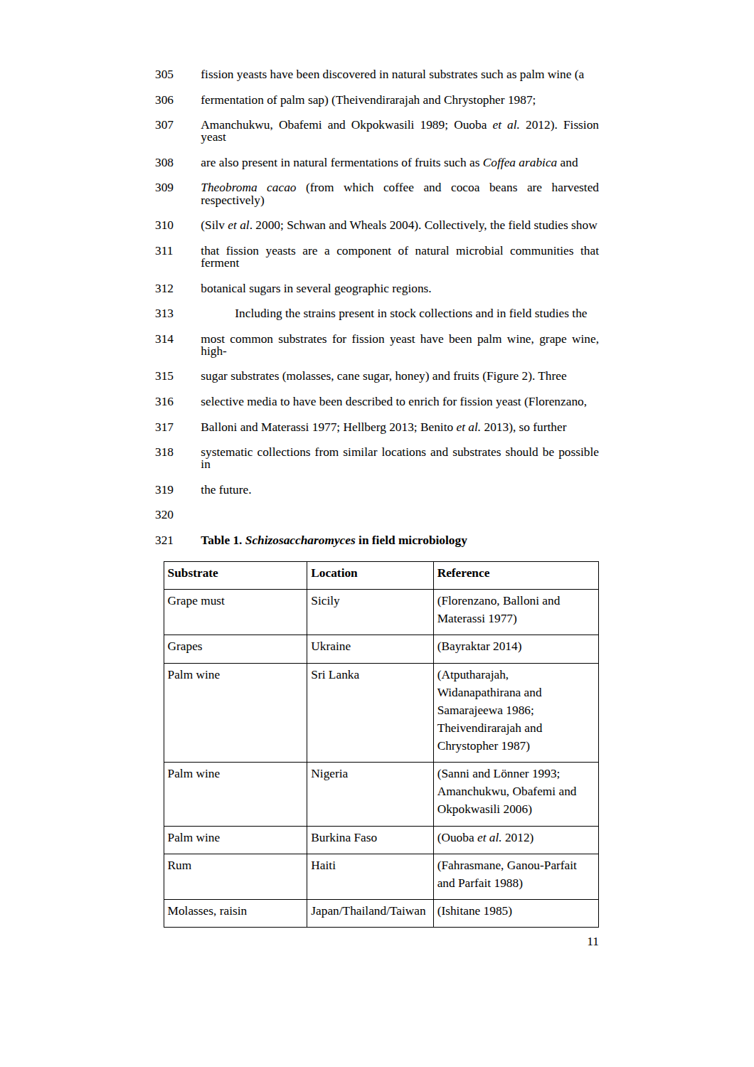305
fission yeasts have been discovered in natural substrates such as palm wine (a
306
fermentation of palm sap) (Theivendirarajah and Chrystopher 1987;
307
Amanchukwu, Obafemi and Okpokwasili 1989; Ouoba et al. 2012). Fission yeast
308
are also present in natural fermentations of fruits such as Coffea arabica and
309
Theobroma cacao (from which coffee and cocoa beans are harvested respectively)
310
(Silv et al. 2000; Schwan and Wheals 2004). Collectively, the field studies show
311
that fission yeasts are a component of natural microbial communities that ferment
312
botanical sugars in several geographic regions.
313
Including the strains present in stock collections and in field studies the
314
most common substrates for fission yeast have been palm wine, grape wine, high-
315
sugar substrates (molasses, cane sugar, honey) and fruits (Figure 2). Three
316
selective media to have been described to enrich for fission yeast (Florenzano,
317
Balloni and Materassi 1977; Hellberg 2013; Benito et al. 2013), so further
318
systematic collections from similar locations and substrates should be possible in
319
the future.
320
321
Table 1. Schizosaccharomyces in field microbiology
| Substrate | Location | Reference |
| --- | --- | --- |
| Grape must | Sicily | (Florenzano, Balloni and Materassi 1977) |
| Grapes | Ukraine | (Bayraktar 2014) |
| Palm wine | Sri Lanka | (Atputharajah, Widanapathirana and Samarajeewa 1986; Theivendirarajah and Chrystopher 1987) |
| Palm wine | Nigeria | (Sanni and Lönner 1993; Amanchukwu, Obafemi and Okpokwasili 2006) |
| Palm wine | Burkina Faso | (Ouoba et al. 2012) |
| Rum | Haiti | (Fahrasmane, Ganou-Parfait and Parfait 1988) |
| Molasses, raisin | Japan/Thailand/Taiwan | (Ishitane 1985) |
11